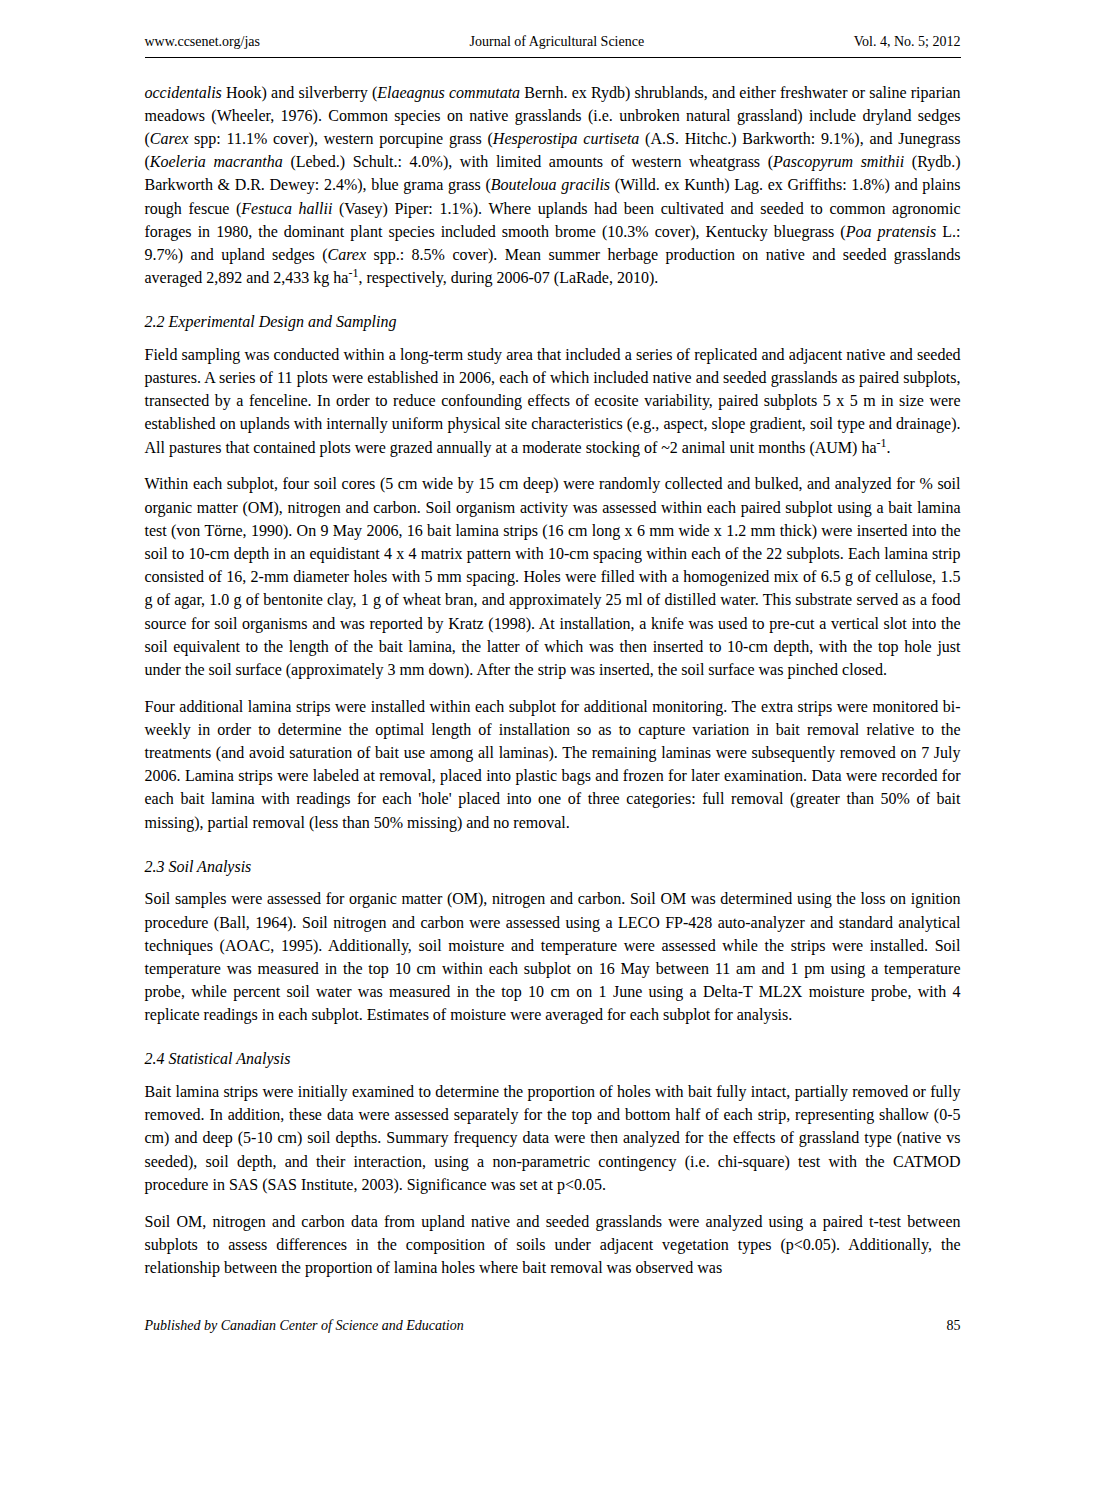www.ccsenet.org/jas Journal of Agricultural Science Vol. 4, No. 5; 2012
occidentalis Hook) and silverberry (Elaeagnus commutata Bernh. ex Rydb) shrublands, and either freshwater or saline riparian meadows (Wheeler, 1976). Common species on native grasslands (i.e. unbroken natural grassland) include dryland sedges (Carex spp: 11.1% cover), western porcupine grass (Hesperostipa curtiseta (A.S. Hitchc.) Barkworth: 9.1%), and Junegrass (Koeleria macrantha (Lebed.) Schult.: 4.0%), with limited amounts of western wheatgrass (Pascopyrum smithii (Rydb.) Barkworth & D.R. Dewey: 2.4%), blue grama grass (Bouteloua gracilis (Willd. ex Kunth) Lag. ex Griffiths: 1.8%) and plains rough fescue (Festuca hallii (Vasey) Piper: 1.1%). Where uplands had been cultivated and seeded to common agronomic forages in 1980, the dominant plant species included smooth brome (10.3% cover), Kentucky bluegrass (Poa pratensis L.: 9.7%) and upland sedges (Carex spp.: 8.5% cover). Mean summer herbage production on native and seeded grasslands averaged 2,892 and 2,433 kg ha-1, respectively, during 2006-07 (LaRade, 2010).
2.2 Experimental Design and Sampling
Field sampling was conducted within a long-term study area that included a series of replicated and adjacent native and seeded pastures. A series of 11 plots were established in 2006, each of which included native and seeded grasslands as paired subplots, transected by a fenceline. In order to reduce confounding effects of ecosite variability, paired subplots 5 x 5 m in size were established on uplands with internally uniform physical site characteristics (e.g., aspect, slope gradient, soil type and drainage). All pastures that contained plots were grazed annually at a moderate stocking of ~2 animal unit months (AUM) ha-1.
Within each subplot, four soil cores (5 cm wide by 15 cm deep) were randomly collected and bulked, and analyzed for % soil organic matter (OM), nitrogen and carbon. Soil organism activity was assessed within each paired subplot using a bait lamina test (von Törne, 1990). On 9 May 2006, 16 bait lamina strips (16 cm long x 6 mm wide x 1.2 mm thick) were inserted into the soil to 10-cm depth in an equidistant 4 x 4 matrix pattern with 10-cm spacing within each of the 22 subplots. Each lamina strip consisted of 16, 2-mm diameter holes with 5 mm spacing. Holes were filled with a homogenized mix of 6.5 g of cellulose, 1.5 g of agar, 1.0 g of bentonite clay, 1 g of wheat bran, and approximately 25 ml of distilled water. This substrate served as a food source for soil organisms and was reported by Kratz (1998). At installation, a knife was used to pre-cut a vertical slot into the soil equivalent to the length of the bait lamina, the latter of which was then inserted to 10-cm depth, with the top hole just under the soil surface (approximately 3 mm down). After the strip was inserted, the soil surface was pinched closed.
Four additional lamina strips were installed within each subplot for additional monitoring. The extra strips were monitored bi-weekly in order to determine the optimal length of installation so as to capture variation in bait removal relative to the treatments (and avoid saturation of bait use among all laminas). The remaining laminas were subsequently removed on 7 July 2006. Lamina strips were labeled at removal, placed into plastic bags and frozen for later examination. Data were recorded for each bait lamina with readings for each 'hole' placed into one of three categories: full removal (greater than 50% of bait missing), partial removal (less than 50% missing) and no removal.
2.3 Soil Analysis
Soil samples were assessed for organic matter (OM), nitrogen and carbon. Soil OM was determined using the loss on ignition procedure (Ball, 1964). Soil nitrogen and carbon were assessed using a LECO FP-428 auto-analyzer and standard analytical techniques (AOAC, 1995). Additionally, soil moisture and temperature were assessed while the strips were installed. Soil temperature was measured in the top 10 cm within each subplot on 16 May between 11 am and 1 pm using a temperature probe, while percent soil water was measured in the top 10 cm on 1 June using a Delta-T ML2X moisture probe, with 4 replicate readings in each subplot. Estimates of moisture were averaged for each subplot for analysis.
2.4 Statistical Analysis
Bait lamina strips were initially examined to determine the proportion of holes with bait fully intact, partially removed or fully removed. In addition, these data were assessed separately for the top and bottom half of each strip, representing shallow (0-5 cm) and deep (5-10 cm) soil depths. Summary frequency data were then analyzed for the effects of grassland type (native vs seeded), soil depth, and their interaction, using a non-parametric contingency (i.e. chi-square) test with the CATMOD procedure in SAS (SAS Institute, 2003). Significance was set at p<0.05.
Soil OM, nitrogen and carbon data from upland native and seeded grasslands were analyzed using a paired t-test between subplots to assess differences in the composition of soils under adjacent vegetation types (p<0.05). Additionally, the relationship between the proportion of lamina holes where bait removal was observed was
Published by Canadian Center of Science and Education 85